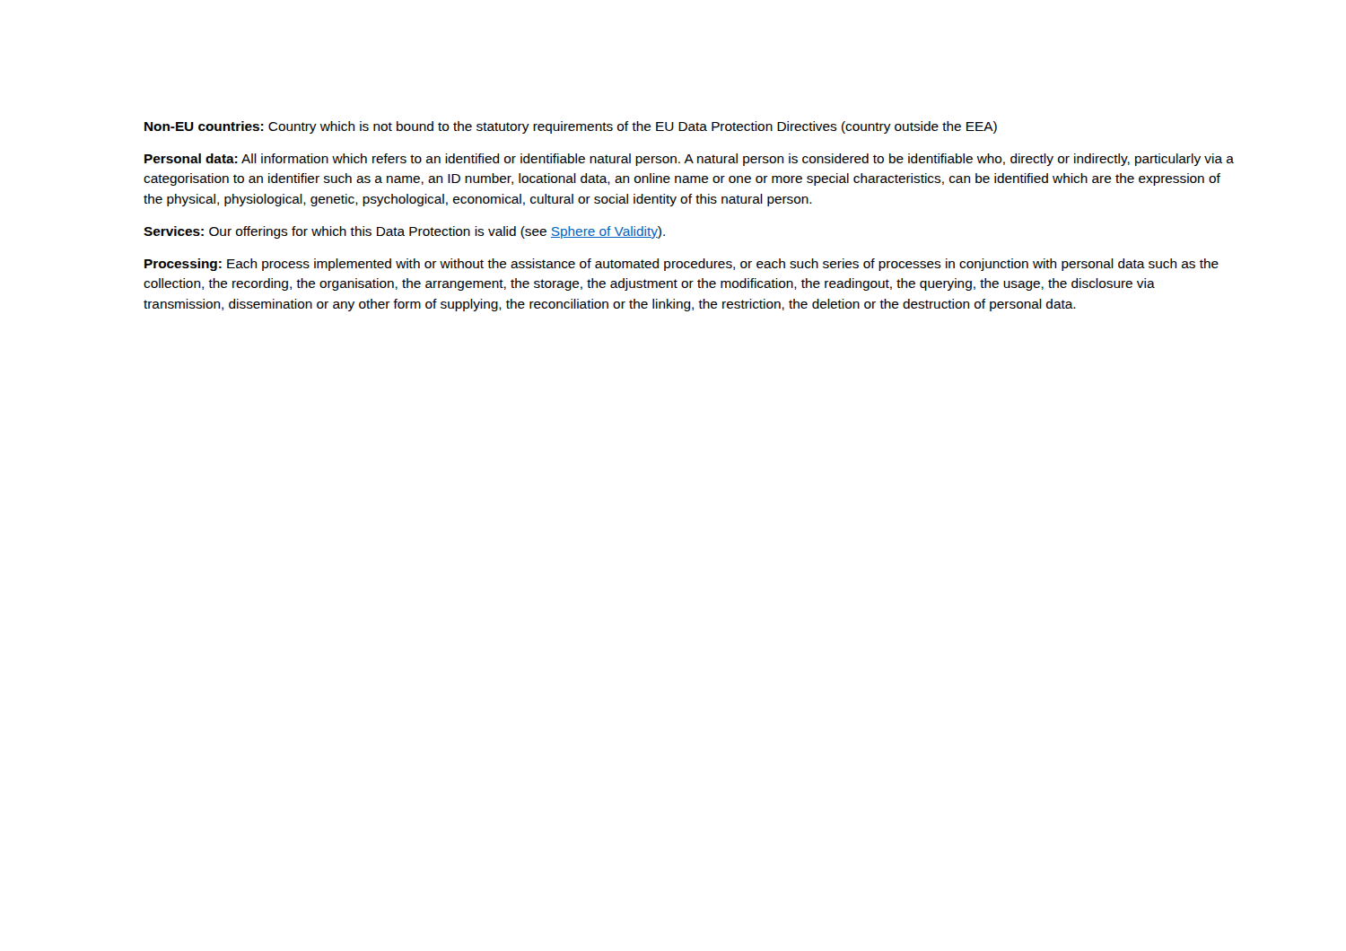Non-EU countries: Country which is not bound to the statutory requirements of the EU Data Protection Directives (country outside the EEA)
Personal data: All information which refers to an identified or identifiable natural person. A natural person is considered to be identifiable who, directly or indirectly, particularly via a categorisation to an identifier such as a name, an ID number, locational data, an online name or one or more special characteristics, can be identified which are the expression of the physical, physiological, genetic, psychological, economical, cultural or social identity of this natural person.
Services: Our offerings for which this Data Protection is valid (see Sphere of Validity).
Processing: Each process implemented with or without the assistance of automated procedures, or each such series of processes in conjunction with personal data such as the collection, the recording, the organisation, the arrangement, the storage, the adjustment or the modification, the readingout, the querying, the usage, the disclosure via transmission, dissemination or any other form of supplying, the reconciliation or the linking, the restriction, the deletion or the destruction of personal data.